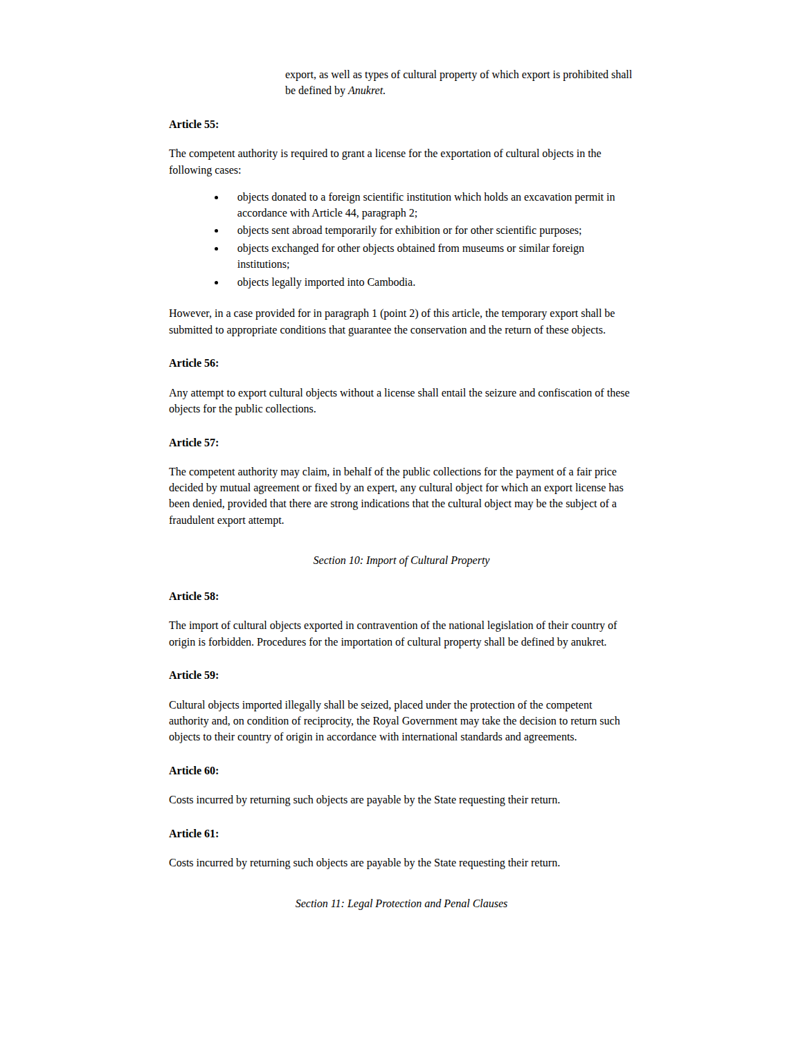export, as well as types of cultural property of which export is prohibited shall be defined by Anukret.
Article 55:
The competent authority is required to grant a license for the exportation of cultural objects in the following cases:
objects donated to a foreign scientific institution which holds an excavation permit in accordance with Article 44, paragraph 2;
objects sent abroad temporarily for exhibition or for other scientific purposes;
objects exchanged for other objects obtained from museums or similar foreign institutions;
objects legally imported into Cambodia.
However, in a case provided for in paragraph 1 (point 2) of this article, the temporary export shall be submitted to appropriate conditions that guarantee the conservation and the return of these objects.
Article 56:
Any attempt to export cultural objects without a license shall entail the seizure and confiscation of these objects for the public collections.
Article 57:
The competent authority may claim, in behalf of the public collections for the payment of a fair price decided by mutual agreement or fixed by an expert, any cultural object for which an export license has been denied, provided that there are strong indications that the cultural object may be the subject of a fraudulent export attempt.
Section 10: Import of Cultural Property
Article 58:
The import of cultural objects exported in contravention of the national legislation of their country of origin is forbidden. Procedures for the importation of cultural property shall be defined by anukret.
Article 59:
Cultural objects imported illegally shall be seized, placed under the protection of the competent authority and, on condition of reciprocity, the Royal Government may take the decision to return such objects to their country of origin in accordance with international standards and agreements.
Article 60:
Costs incurred by returning such objects are payable by the State requesting their return.
Article 61:
Costs incurred by returning such objects are payable by the State requesting their return.
Section 11: Legal Protection and Penal Clauses